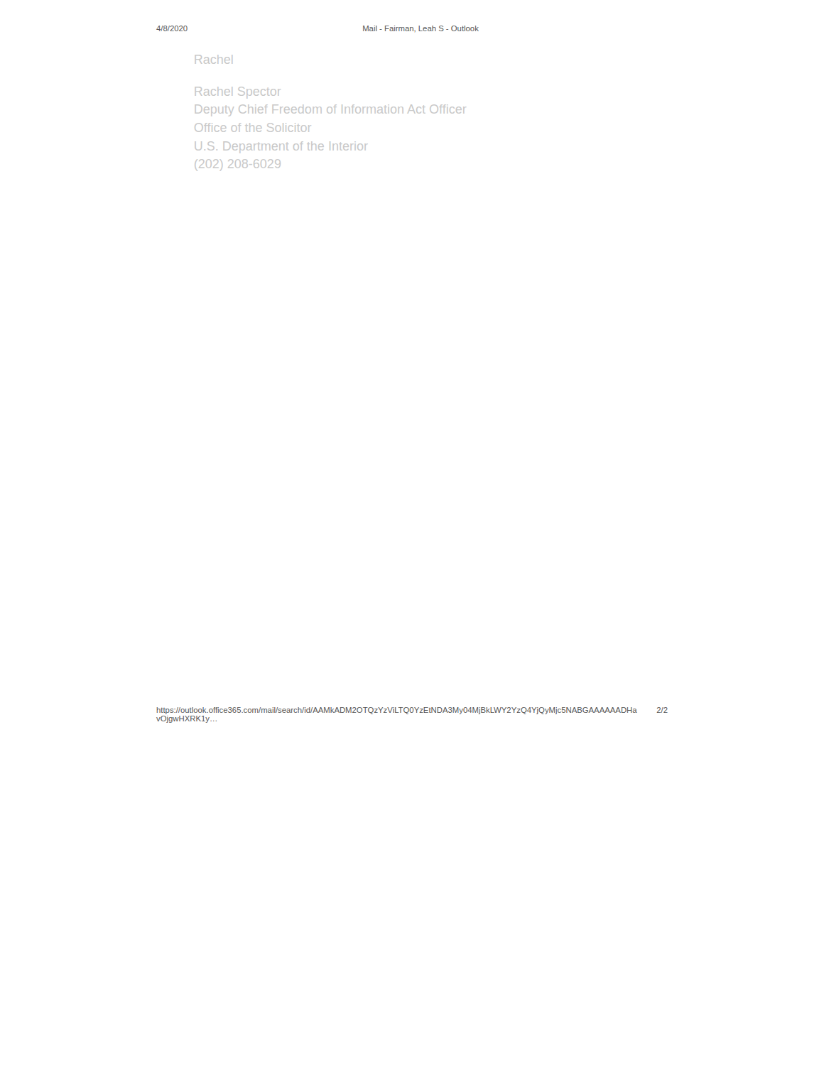4/8/2020
Mail - Fairman, Leah S - Outlook
Rachel
Rachel Spector
Deputy Chief Freedom of Information Act Officer
Office of the Solicitor
U.S. Department of the Interior
(202) 208-6029
https://outlook.office365.com/mail/search/id/AAMkADM2OTQzYzViLTQ0YzEtNDA3My04MjBkLWY2YzQ4YjQyMjc5NABGAAAAAADHavOjgwHXRK1y…
2/2